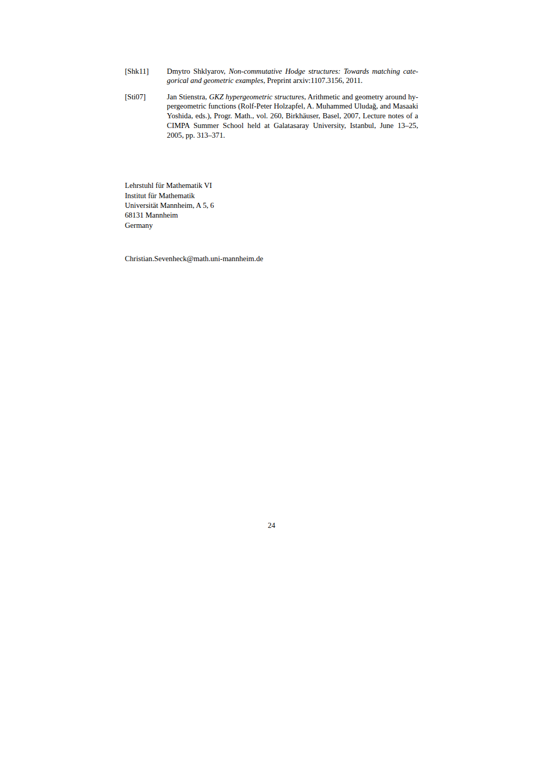[Shk11]
Dmytro Shklyarov, Non-commutative Hodge structures: Towards matching categorical and geometric examples, Preprint arxiv:1107.3156, 2011.
[Sti07]
Jan Stienstra, GKZ hypergeometric structures, Arithmetic and geometry around hypergeometric functions (Rolf-Peter Holzapfel, A. Muhammed Uludağ, and Masaaki Yoshida, eds.), Progr. Math., vol. 260, Birkhäuser, Basel, 2007, Lecture notes of a CIMPA Summer School held at Galatasaray University, Istanbul, June 13–25, 2005, pp. 313–371.
Lehrstuhl für Mathematik VI
Institut für Mathematik
Universität Mannheim, A 5, 6
68131 Mannheim
Germany
Christian.Sevenheck@math.uni-mannheim.de
24